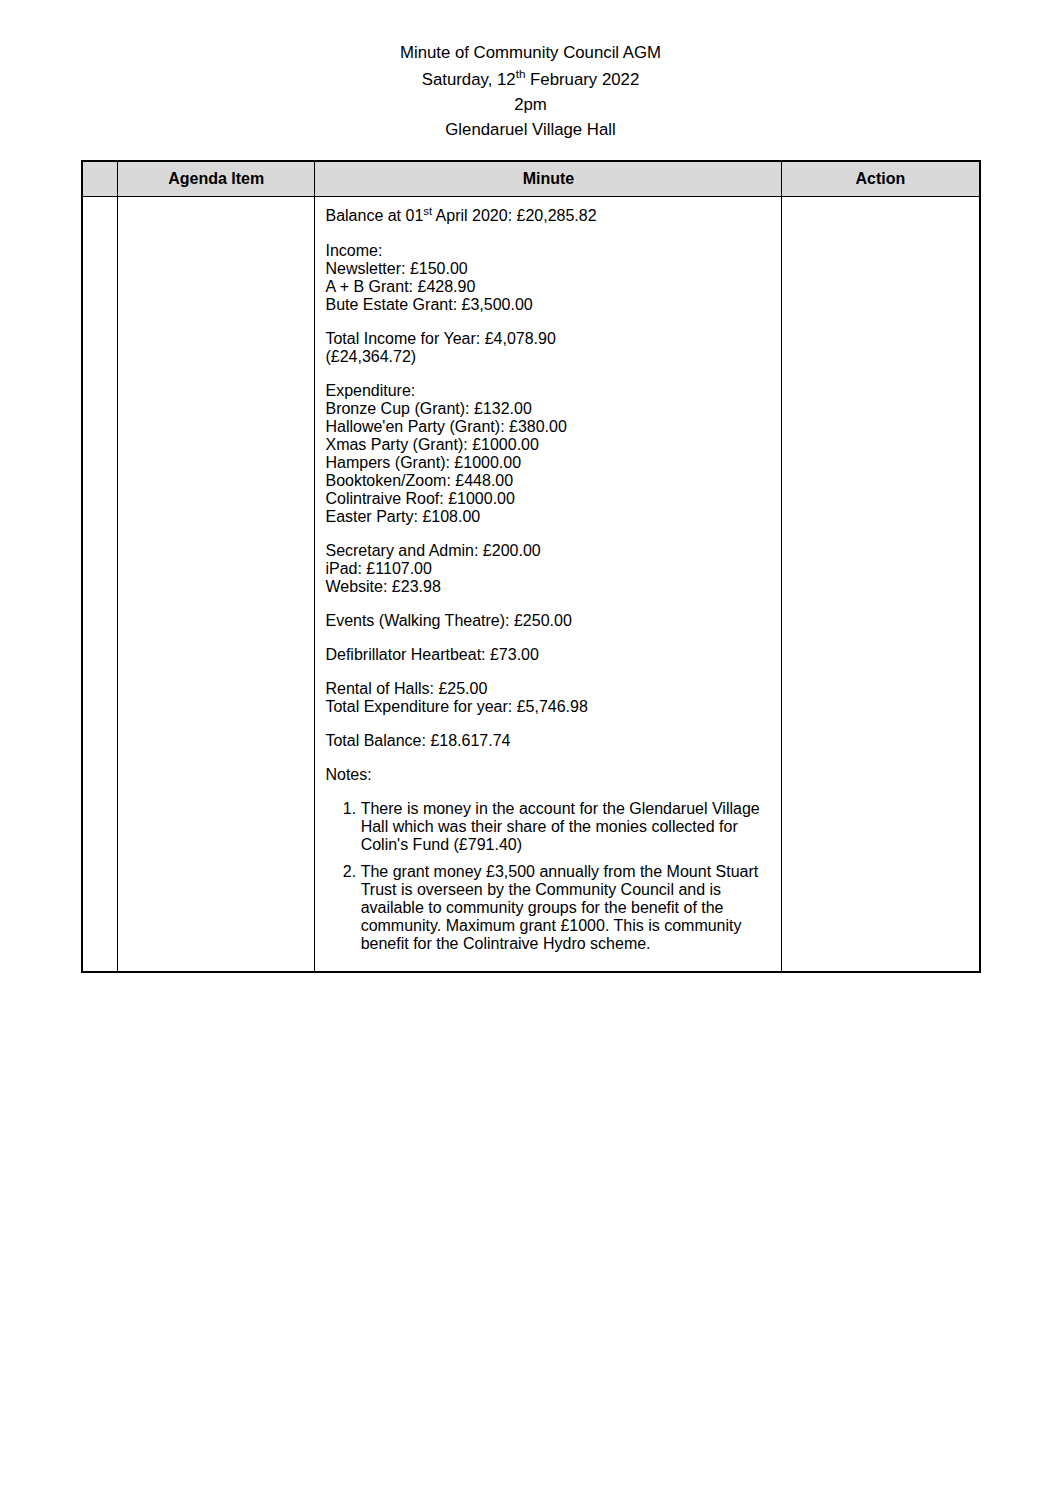Minute of Community Council AGM
Saturday, 12th February 2022
2pm
Glendaruel Village Hall
| | Agenda Item | Minute | Action |
| --- | --- | --- | --- |
| | | Balance at 01 st April 2020: £20,285.82 Income: Newsletter: £150.00 A + B Grant: £428.90 Bute Estate Grant: £3,500.00 Total Income for Year: £4,078.90 (£24,364.72) Expenditure: Bronze Cup (Grant): £132.00 Hallowe'en Party (Grant): £380.00 Xmas Party (Grant): £1000.00 Hampers (Grant): £1000.00 Booktoken/Zoom: £448.00 Colintraive Roof: £1000.00 Easter Party: £108.00 Secretary and Admin: £200.00 iPad: £1107.00 Website: £23.98 Events (Walking Theatre): £250.00 Defibrillator Heartbeat: £73.00 Rental of Halls: £25.00 Total Expenditure for year: £5,746.98 Total Balance: £18.617.74 Notes: There is money in the account for the Glendaruel Village Hall which was their share of the monies collected for Colin's Fund (£791.40) The grant money £3,500 annually from the Mount Stuart Trust is overseen by the Community Council and is available to community groups for the benefit of the community. Maximum grant £1000. This is community benefit for the Colintraive Hydro scheme. | |